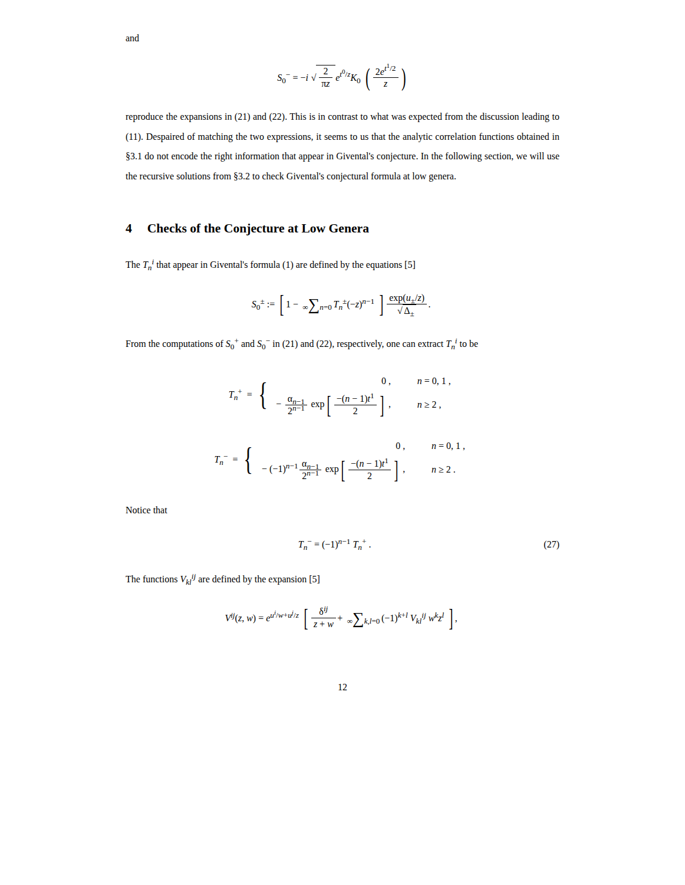and
S0− = −i√2 πz et0/zK0(2et1/2 z)
reproduce the expansions in (21) and (22). This is in contrast to what was expected from the discussion leading to (11). Despaired of matching the two expressions, it seems to us that the analytic correlation functions obtained in §3.1 do not encode the right information that appear in Givental's conjecture. In the following section, we will use the recursive solutions from §3.2 to check Givental's conjectural formula at low genera.
4 Checks of the Conjecture at Low Genera
The Tni that appear in Givental's formula (1) are defined by the equations [5]
S0± :=[1 −∞∑n=0 Tn±(−z)n−1] exp(u±/z)√Δ±.
From the computations of S0+ and S0− in (21) and (22), respectively, one can extract Tni to be
Tn+ ={
| 0 , | n = 0, 1 , |
| − α n −1 2 n −1 exp [ −( n − 1) t 1 2 ] , | n ≥ 2 , |
Tn− ={
| 0 , | n = 0, 1 , |
| − (−1) n −1 α n −1 2 n −1 exp [ −( n − 1) t 1 2 ] , | n ≥ 2 . |
Notice that
(27) Tn− = (−1)n−1 Tn+ .
The functions Vklij are defined by the expansion [5]
Vij(z, w) = eui/w+uj/z[δij z + w+∞∑k,l=0(−1)k+l Vklij wkzl],
12